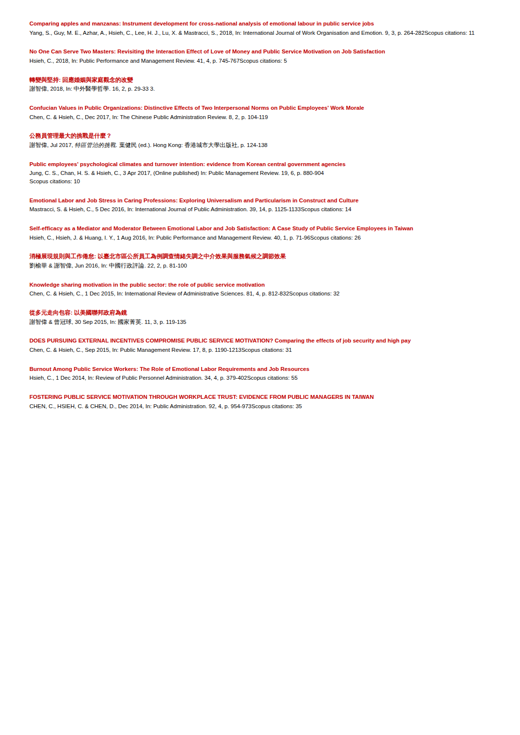Comparing apples and manzanas: Instrument development for cross-national analysis of emotional labour in public service jobs
Yang, S., Guy, M. E., Azhar, A., Hsieh, C., Lee, H. J., Lu, X. & Mastracci, S., 2018, In: International Journal of Work Organisation and Emotion. 9, 3, p. 264-282Scopus citations: 11
No One Can Serve Two Masters: Revisiting the Interaction Effect of Love of Money and Public Service Motivation on Job Satisfaction
Hsieh, C., 2018, In: Public Performance and Management Review. 41, 4, p. 745-767Scopus citations: 5
轉變與堅持: 回應婚姻與家庭觀念的改變
謝智偉, 2018, In: 中外醫學哲學. 16, 2, p. 29-33 3.
Confucian Values in Public Organizations: Distinctive Effects of Two Interpersonal Norms on Public Employees' Work Morale
Chen, C. & Hsieh, C., Dec 2017, In: The Chinese Public Administration Review. 8, 2, p. 104-119
公務員管理最大的挑戰是什麼？
謝智偉, Jul 2017, 特區管治的挑戰. 葉健民 (ed.). Hong Kong: 香港城市大學出版社, p. 124-138
Public employees' psychological climates and turnover intention: evidence from Korean central government agencies
Jung, C. S., Chan, H. S. & Hsieh, C., 3 Apr 2017, (Online published) In: Public Management Review. 19, 6, p. 880-904
Scopus citations: 10
Emotional Labor and Job Stress in Caring Professions: Exploring Universalism and Particularism in Construct and Culture
Mastracci, S. & Hsieh, C., 5 Dec 2016, In: International Journal of Public Administration. 39, 14, p. 1125-1133Scopus citations: 14
Self-efficacy as a Mediator and Moderator Between Emotional Labor and Job Satisfaction: A Case Study of Public Service Employees in Taiwan
Hsieh, C., Hsieh, J. & Huang, I. Y., 1 Aug 2016, In: Public Performance and Management Review. 40, 1, p. 71-96Scopus citations: 26
消極展現規則與工作倦怠: 以臺北市區公所員工為例調查情緒失調之中介效果與服務氣候之調節效果
劉榆華 & 謝智偉, Jun 2016, In: 中國行政評論. 22, 2, p. 81-100
Knowledge sharing motivation in the public sector: the role of public service motivation
Chen, C. & Hsieh, C., 1 Dec 2015, In: International Review of Administrative Sciences. 81, 4, p. 812-832Scopus citations: 32
從多元走向包容: 以美國聯邦政府為鏡
謝智偉 & 曾冠球, 30 Sep 2015, In: 國家菁英. 11, 3, p. 119-135
DOES PURSUING EXTERNAL INCENTIVES COMPROMISE PUBLIC SERVICE MOTIVATION? Comparing the effects of job security and high pay
Chen, C. & Hsieh, C., Sep 2015, In: Public Management Review. 17, 8, p. 1190-1213Scopus citations: 31
Burnout Among Public Service Workers: The Role of Emotional Labor Requirements and Job Resources
Hsieh, C., 1 Dec 2014, In: Review of Public Personnel Administration. 34, 4, p. 379-402Scopus citations: 55
FOSTERING PUBLIC SERVICE MOTIVATION THROUGH WORKPLACE TRUST: EVIDENCE FROM PUBLIC MANAGERS IN TAIWAN
CHEN, C., HSIEH, C. & CHEN, D., Dec 2014, In: Public Administration. 92, 4, p. 954-973Scopus citations: 35